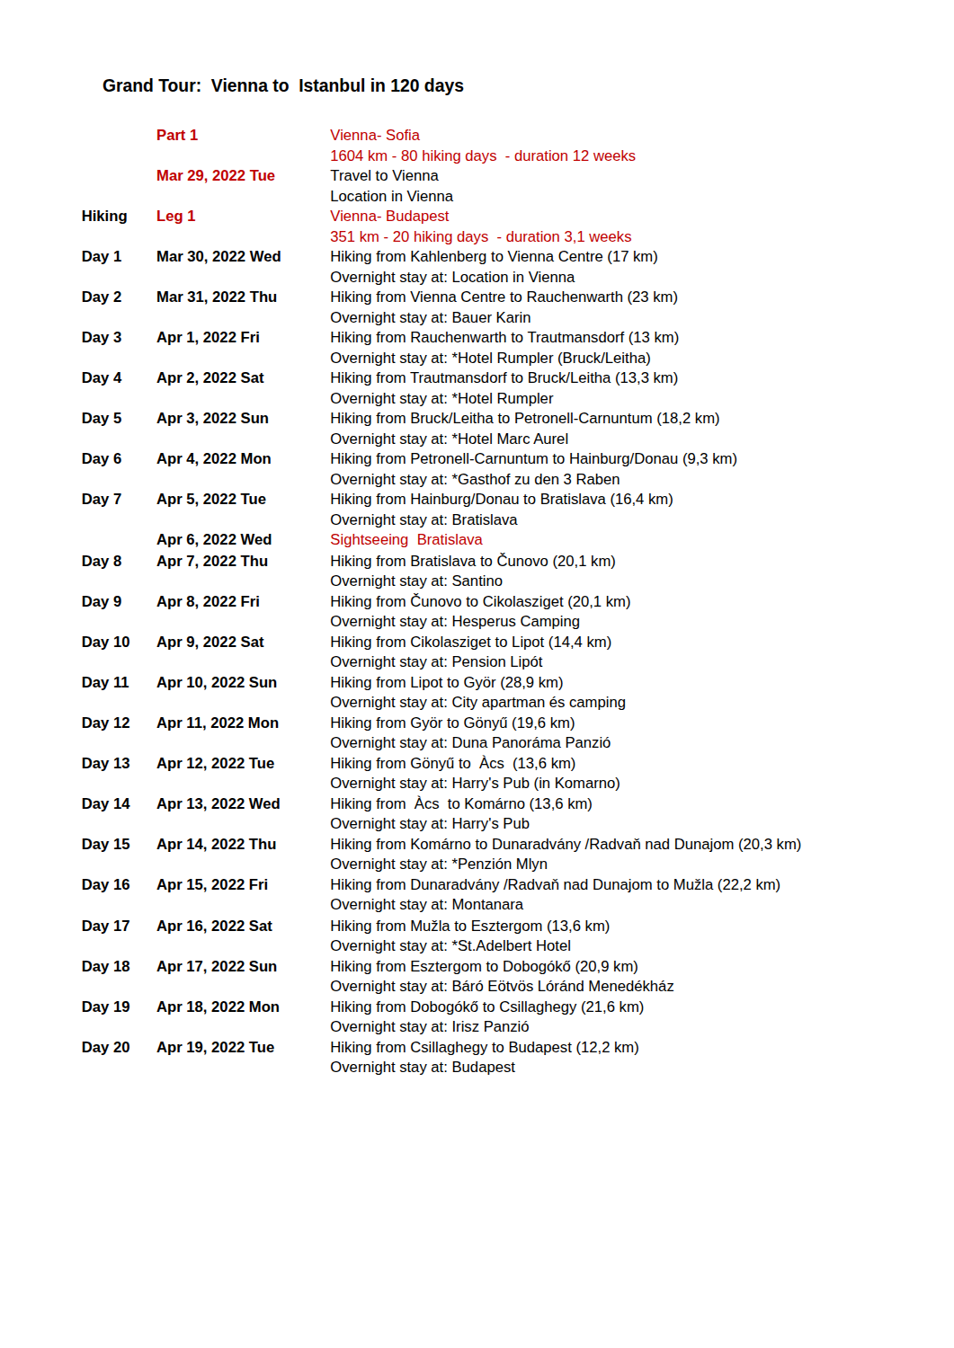Grand Tour: Vienna to Istanbul in 120 days
| | Part 1 | Vienna- Sofia |
| | | 1604 km - 80 hiking days - duration 12 weeks |
| | Mar 29, 2022 Tue | Travel to Vienna |
| | | Location in Vienna |
| Hiking | Leg 1 | Vienna- Budapest |
| | | 351 km - 20 hiking days - duration 3,1 weeks |
| Day 1 | Mar 30, 2022 Wed | Hiking from Kahlenberg to Vienna Centre (17 km) |
| | | Overnight stay at: Location in Vienna |
| Day 2 | Mar 31, 2022 Thu | Hiking from Vienna Centre to Rauchenwarth (23 km) |
| | | Overnight stay at: Bauer Karin |
| Day 3 | Apr 1, 2022 Fri | Hiking from Rauchenwarth to Trautmansdorf (13 km) |
| | | Overnight stay at: *Hotel Rumpler (Bruck/Leitha) |
| Day 4 | Apr 2, 2022 Sat | Hiking from Trautmansdorf to Bruck/Leitha (13,3 km) |
| | | Overnight stay at: *Hotel Rumpler |
| Day 5 | Apr 3, 2022 Sun | Hiking from Bruck/Leitha to Petronell-Carnuntum (18,2 km) |
| | | Overnight stay at: *Hotel Marc Aurel |
| Day 6 | Apr 4, 2022 Mon | Hiking from Petronell-Carnuntum to Hainburg/Donau (9,3 km) |
| | | Overnight stay at: *Gasthof zu den 3 Raben |
| Day 7 | Apr 5, 2022 Tue | Hiking from Hainburg/Donau to Bratislava (16,4 km) |
| | | Overnight stay at: Bratislava |
| | Apr 6, 2022 Wed | Sightseeing Bratislava |
| Day 8 | Apr 7, 2022 Thu | Hiking from Bratislava to Čunovo (20,1 km) |
| | | Overnight stay at: Santino |
| Day 9 | Apr 8, 2022 Fri | Hiking from Čunovo to Cikolasziget (20,1 km) |
| | | Overnight stay at: Hesperus Camping |
| Day 10 | Apr 9, 2022 Sat | Hiking from Cikolasziget to Lipot (14,4 km) |
| | | Overnight stay at: Pension Lipót |
| Day 11 | Apr 10, 2022 Sun | Hiking from Lipot to Györ (28,9 km) |
| | | Overnight stay at: City apartman és camping |
| Day 12 | Apr 11, 2022 Mon | Hiking from Györ to Gönyű (19,6 km) |
| | | Overnight stay at: Duna Panoráma Panzió |
| Day 13 | Apr 12, 2022 Tue | Hiking from Gönyű to Àcs (13,6 km) |
| | | Overnight stay at: Harry's Pub (in Komarno) |
| Day 14 | Apr 13, 2022 Wed | Hiking from Àcs to Komárno (13,6 km) |
| | | Overnight stay at: Harry's Pub |
| Day 15 | Apr 14, 2022 Thu | Hiking from Komárno to Dunaradvány /Radvaň nad Dunajom (20,3 km) |
| | | Overnight stay at: *Penzión Mlyn |
| Day 16 | Apr 15, 2022 Fri | Hiking from Dunaradvány /Radvaň nad Dunajom to Mužla (22,2 km) |
| | | Overnight stay at: Montanara |
| Day 17 | Apr 16, 2022 Sat | Hiking from Mužla to Esztergom (13,6 km) |
| | | Overnight stay at: *St.Adelbert Hotel |
| Day 18 | Apr 17, 2022 Sun | Hiking from Esztergom to Dobogókő (20,9 km) |
| | | Overnight stay at: Báró Eötvös Lóránd Menedékház |
| Day 19 | Apr 18, 2022 Mon | Hiking from Dobogókő to Csillaghegy (21,6 km) |
| | | Overnight stay at: Irisz Panzió |
| Day 20 | Apr 19, 2022 Tue | Hiking from Csillaghegy to Budapest (12,2 km) |
| | | Overnight stay at: Budapest |